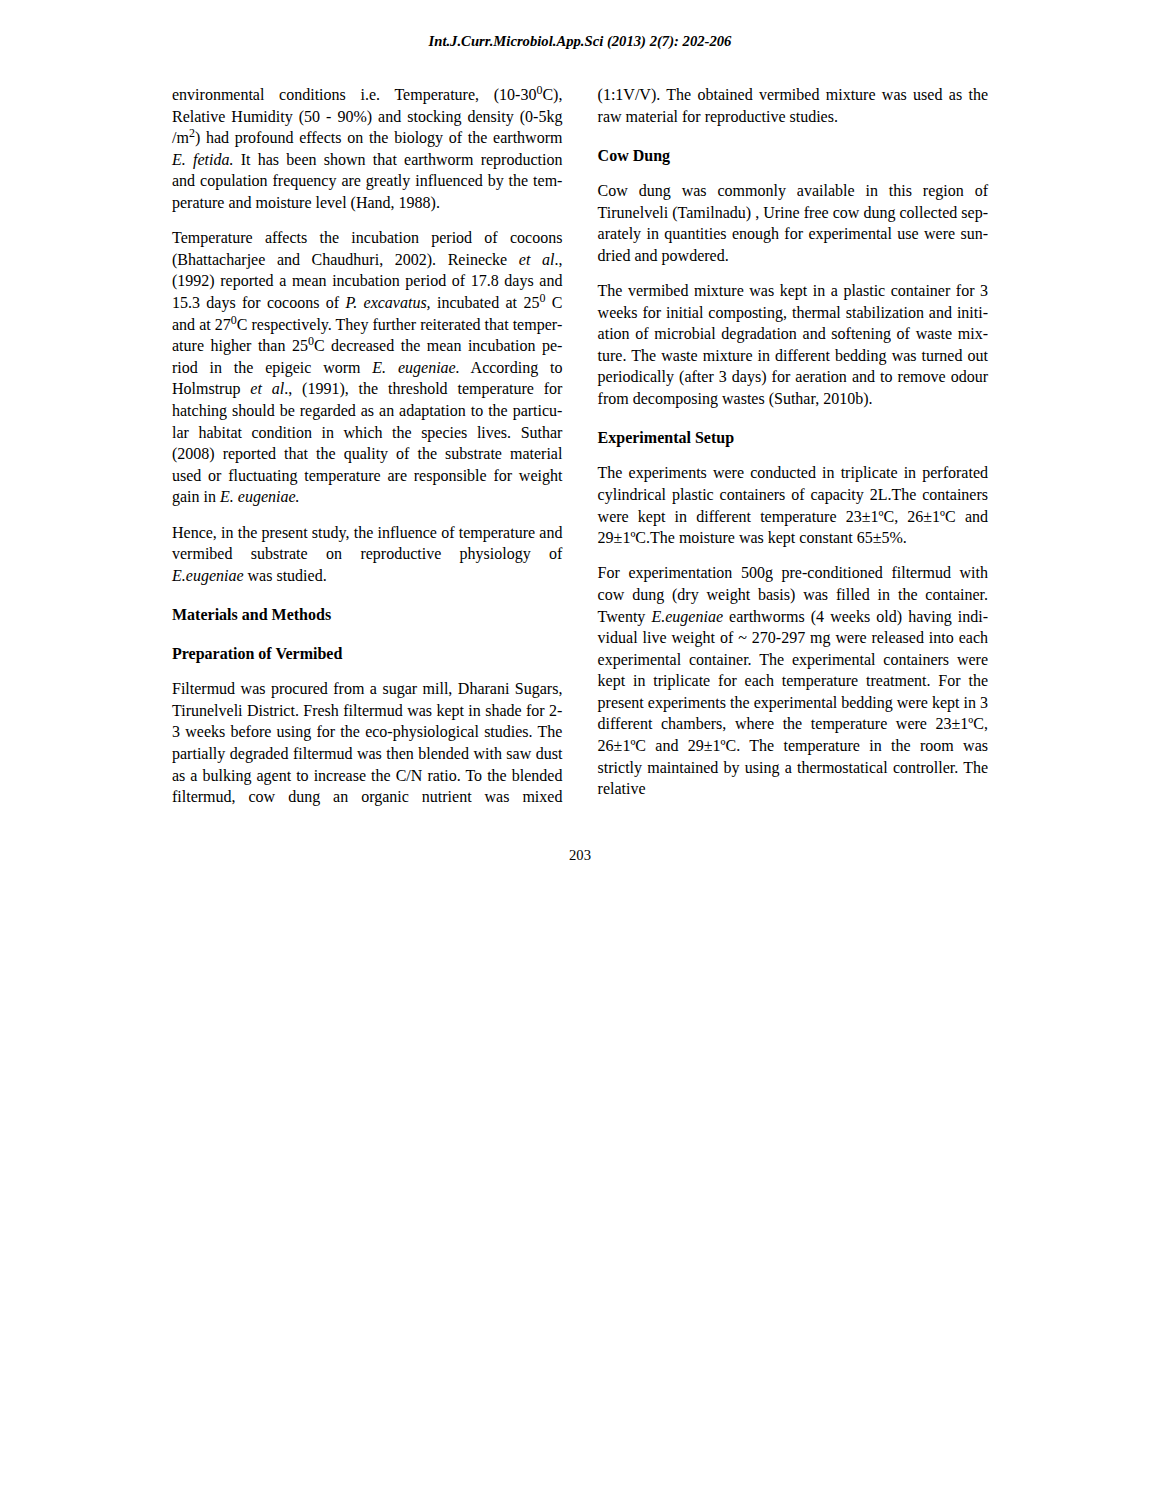Int.J.Curr.Microbiol.App.Sci (2013) 2(7): 202-206
environmental conditions i.e. Temperature, (10-300C), Relative Humidity (50 - 90%) and stocking density (0-5kg /m2) had profound effects on the biology of the earthworm E. fetida. It has been shown that earthworm reproduction and copulation frequency are greatly influenced by the temperature and moisture level (Hand, 1988).
Temperature affects the incubation period of cocoons (Bhattacharjee and Chaudhuri, 2002). Reinecke et al., (1992) reported a mean incubation period of 17.8 days and 15.3 days for cocoons of P. excavatus, incubated at 250 C and at 270C respectively. They further reiterated that temperature higher than 250C decreased the mean incubation period in the epigeic worm E. eugeniae. According to Holmstrup et al., (1991), the threshold temperature for hatching should be regarded as an adaptation to the particular habitat condition in which the species lives. Suthar (2008) reported that the quality of the substrate material used or fluctuating temperature are responsible for weight gain in E. eugeniae.
Hence, in the present study, the influence of temperature and vermibed substrate on reproductive physiology of E.eugeniae was studied.
Materials and Methods
Preparation of Vermibed
Filtermud was procured from a sugar mill, Dharani Sugars, Tirunelveli District. Fresh filtermud was kept in shade for 2-3 weeks before using for the eco-physiological studies. The partially degraded filtermud was then blended with saw dust as a bulking agent to increase the C/N ratio. To the blended filtermud, cow dung an organic nutrient was mixed (1:1V/V). The obtained vermibed mixture was used as the raw material for reproductive studies.
Cow Dung
Cow dung was commonly available in this region of Tirunelveli (Tamilnadu) , Urine free cow dung collected separately in quantities enough for experimental use were sundried and powdered.
The vermibed mixture was kept in a plastic container for 3 weeks for initial composting, thermal stabilization and initiation of microbial degradation and softening of waste mixture. The waste mixture in different bedding was turned out periodically (after 3 days) for aeration and to remove odour from decomposing wastes (Suthar, 2010b).
Experimental Setup
The experiments were conducted in triplicate in perforated cylindrical plastic containers of capacity 2L.The containers were kept in different temperature 23±1ºC, 26±1ºC and 29±1ºC.The moisture was kept constant 65±5%.
For experimentation 500g pre-conditioned filtermud with cow dung (dry weight basis) was filled in the container. Twenty E.eugeniae earthworms (4 weeks old) having individual live weight of ~ 270-297 mg were released into each experimental container. The experimental containers were kept in triplicate for each temperature treatment. For the present experiments the experimental bedding were kept in 3 different chambers, where the temperature were 23±1ºC, 26±1ºC and 29±1ºC. The temperature in the room was strictly maintained by using a thermostatical controller. The relative
203